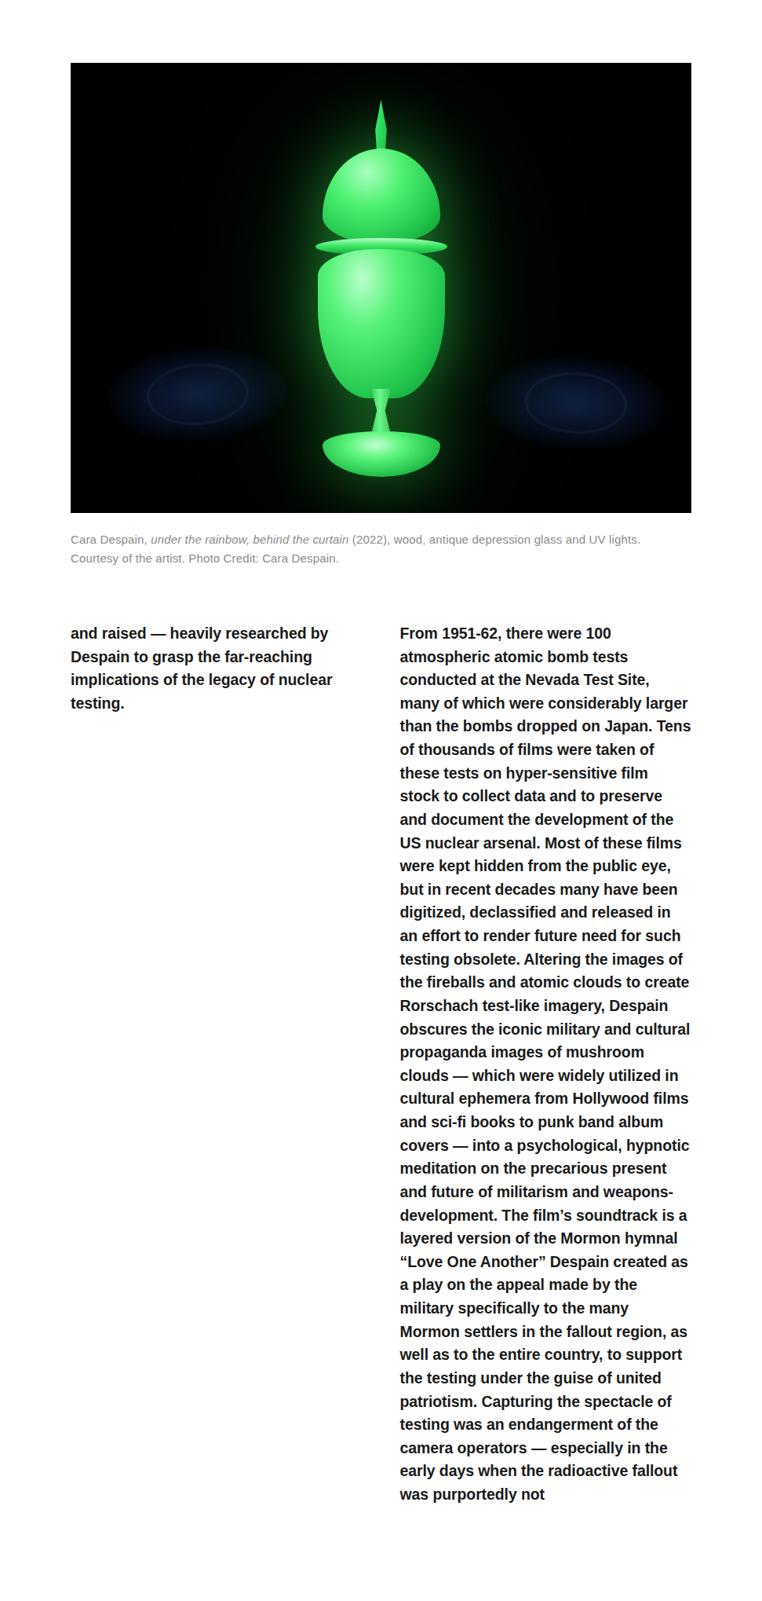Cara Despain, under the rainbow, behind the curtain (2022), wood, antique depression glass and UV lights. Courtesy of the artist. Photo Credit: Cara Despain.
and raised — heavily researched by Despain to grasp the far-reaching implications of the legacy of nuclear testing.
From 1951-62, there were 100 atmospheric atomic bomb tests conducted at the Nevada Test Site, many of which were considerably larger than the bombs dropped on Japan. Tens of thousands of films were taken of these tests on hyper-sensitive film stock to collect data and to preserve and document the development of the US nuclear arsenal. Most of these films were kept hidden from the public eye, but in recent decades many have been digitized, declassified and released in an effort to render future need for such testing obsolete. Altering the images of the fireballs and atomic clouds to create Rorschach test-like imagery, Despain obscures the iconic military and cultural propaganda images of mushroom clouds — which were widely utilized in cultural ephemera from Hollywood films and sci-fi books to punk band album covers — into a psychological, hypnotic meditation on the precarious present and future of militarism and weapons- development. The film’s soundtrack is a layered version of the Mormon hymnal “Love One Another” Despain created as a play on the appeal made by the military specifically to the many Mormon settlers in the fallout region, as well as to the entire country, to support the testing under the guise of united patriotism. Capturing the spectacle of testing was an endangerment of the camera operators — especially in the early days when the radioactive fallout was purportedly not